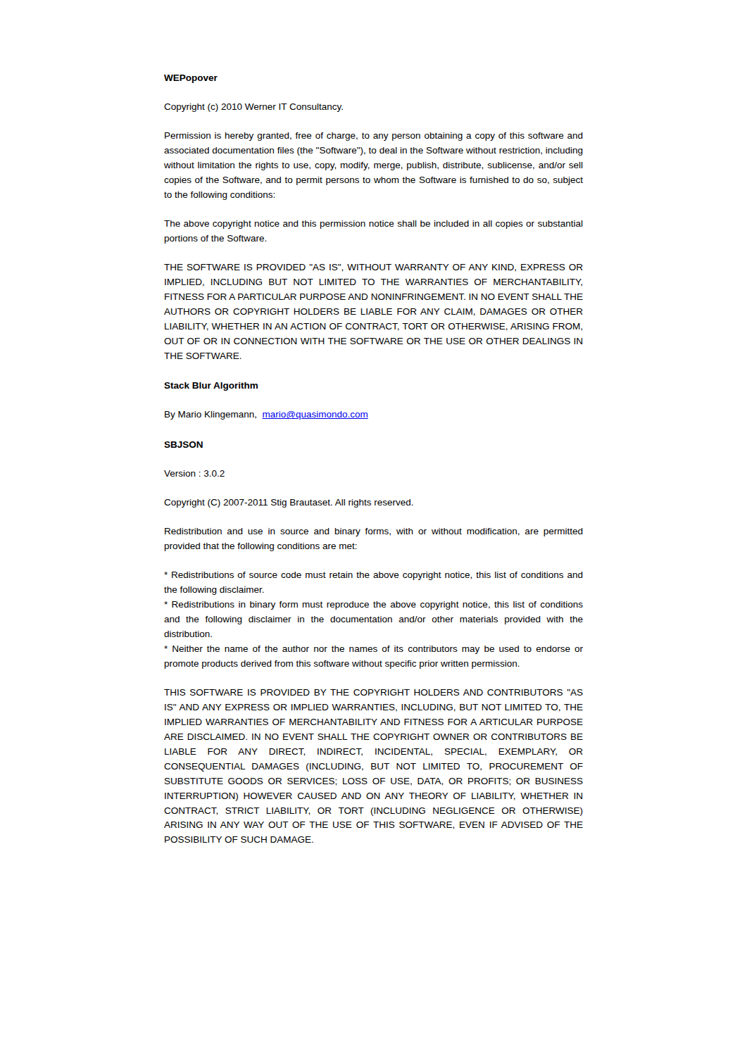WEPopover
Copyright (c) 2010 Werner IT Consultancy.
Permission is hereby granted, free of charge, to any person obtaining a copy of this software and associated documentation files (the "Software"), to deal in the Software without restriction, including without limitation the rights to use, copy, modify, merge, publish, distribute, sublicense, and/or sell copies of the Software, and to permit persons to whom the Software is furnished to do so, subject to the following conditions:
The above copyright notice and this permission notice shall be included in all copies or substantial portions of the Software.
THE SOFTWARE IS PROVIDED "AS IS", WITHOUT WARRANTY OF ANY KIND, EXPRESS OR IMPLIED, INCLUDING BUT NOT LIMITED TO THE WARRANTIES OF MERCHANTABILITY, FITNESS FOR A PARTICULAR PURPOSE AND NONINFRINGEMENT. IN NO EVENT SHALL THE AUTHORS OR COPYRIGHT HOLDERS BE LIABLE FOR ANY CLAIM, DAMAGES OR OTHER LIABILITY, WHETHER IN AN ACTION OF CONTRACT, TORT OR OTHERWISE, ARISING FROM, OUT OF OR IN CONNECTION WITH THE SOFTWARE OR THE USE OR OTHER DEALINGS IN THE SOFTWARE.
Stack Blur Algorithm
By Mario Klingemann, mario@quasimondo.com
SBJSON
Version : 3.0.2
Copyright (C) 2007-2011 Stig Brautaset. All rights reserved.
Redistribution and use in source and binary forms, with or without modification, are permitted provided that the following conditions are met:
* Redistributions of source code must retain the above copyright notice, this list of conditions and the following disclaimer.
* Redistributions in binary form must reproduce the above copyright notice, this list of conditions and the following disclaimer in the documentation and/or other materials provided with the distribution.
* Neither the name of the author nor the names of its contributors may be used to endorse or promote products derived from this software without specific prior written permission.
THIS SOFTWARE IS PROVIDED BY THE COPYRIGHT HOLDERS AND CONTRIBUTORS "AS IS" AND ANY EXPRESS OR IMPLIED WARRANTIES, INCLUDING, BUT NOT LIMITED TO, THE IMPLIED WARRANTIES OF MERCHANTABILITY AND FITNESS FOR A ARTICULAR PURPOSE ARE DISCLAIMED. IN NO EVENT SHALL THE COPYRIGHT OWNER OR CONTRIBUTORS BE LIABLE FOR ANY DIRECT, INDIRECT, INCIDENTAL, SPECIAL, EXEMPLARY, OR CONSEQUENTIAL DAMAGES (INCLUDING, BUT NOT LIMITED TO, PROCUREMENT OF SUBSTITUTE GOODS OR SERVICES; LOSS OF USE, DATA, OR PROFITS; OR BUSINESS INTERRUPTION) HOWEVER CAUSED AND ON ANY THEORY OF LIABILITY, WHETHER IN CONTRACT, STRICT LIABILITY, OR TORT (INCLUDING NEGLIGENCE OR OTHERWISE) ARISING IN ANY WAY OUT OF THE USE OF THIS SOFTWARE, EVEN IF ADVISED OF THE POSSIBILITY OF SUCH DAMAGE.